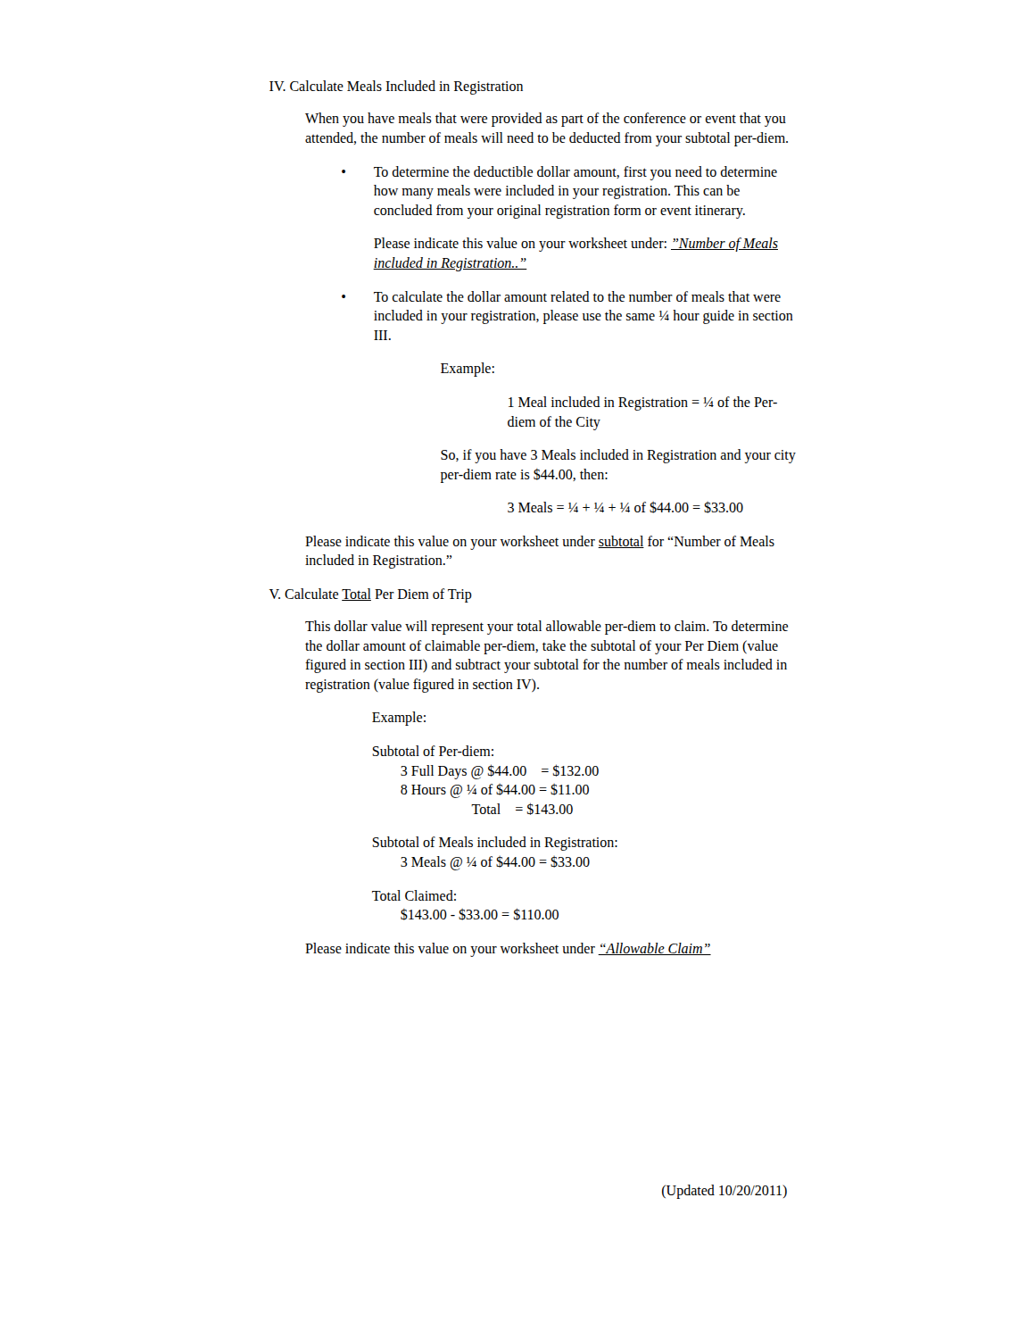IV. Calculate Meals Included in Registration
When you have meals that were provided as part of the conference or event that you attended, the number of meals will need to be deducted from your subtotal per-diem.
To determine the deductible dollar amount, first you need to determine how many meals were included in your registration. This can be concluded from your original registration form or event itinerary.
Please indicate this value on your worksheet under: ”Number of Meals included in Registration..”
To calculate the dollar amount related to the number of meals that were included in your registration, please use the same ¼ hour guide in section III.
Example:
1 Meal included in Registration = ¼ of the Per-diem of the City
So, if you have 3 Meals included in Registration and your city per-diem rate is $44.00, then:
3 Meals = ¼ + ¼ + ¼ of $44.00 = $33.00
Please indicate this value on your worksheet under subtotal for “Number of Meals included in Registration.”
V. Calculate Total Per Diem of Trip
This dollar value will represent your total allowable per-diem to claim. To determine the dollar amount of claimable per-diem, take the subtotal of your Per Diem (value figured in section III) and subtract your subtotal for the number of meals included in registration (value figured in section IV).
Example:
Subtotal of Per-diem:
3 Full Days @ $44.00 = $132.00
8 Hours @ ¼ of $44.00 = $11.00
Total = $143.00
Subtotal of Meals included in Registration:
3 Meals @ ¼ of $44.00 = $33.00
Total Claimed:
$143.00 - $33.00 = $110.00
Please indicate this value on your worksheet under “Allowable Claim”
(Updated 10/20/2011)